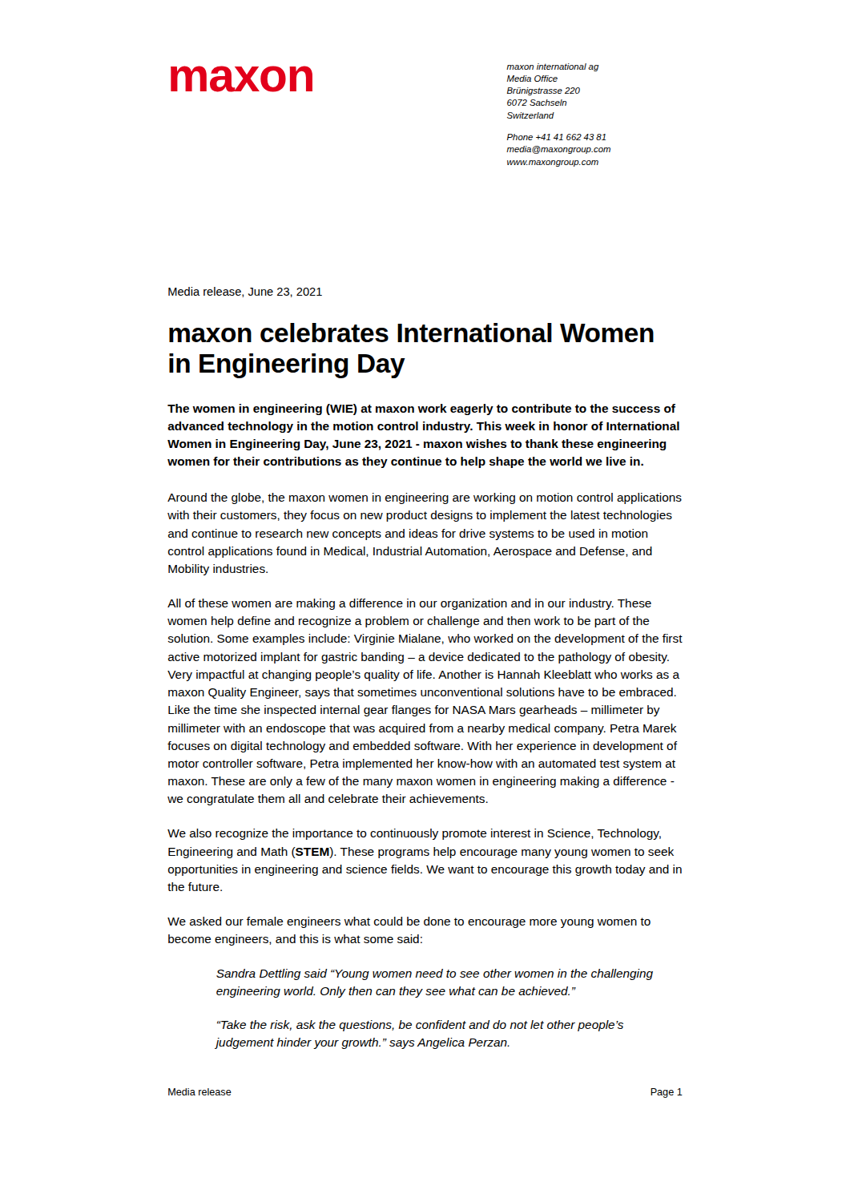maxon
maxon international ag
Media Office
Brünigstrasse 220
6072 Sachseln
Switzerland
Phone +41 41 662 43 81
media@maxongroup.com
www.maxongroup.com
Media release, June 23, 2021
maxon celebrates International Women in Engineering Day
The women in engineering (WIE) at maxon work eagerly to contribute to the success of advanced technology in the motion control industry. This week in honor of International Women in Engineering Day, June 23, 2021 - maxon wishes to thank these engineering women for their contributions as they continue to help shape the world we live in.
Around the globe, the maxon women in engineering are working on motion control applications with their customers, they focus on new product designs to implement the latest technologies and continue to research new concepts and ideas for drive systems to be used in motion control applications found in Medical, Industrial Automation, Aerospace and Defense, and Mobility industries.
All of these women are making a difference in our organization and in our industry. These women help define and recognize a problem or challenge and then work to be part of the solution. Some examples include: Virginie Mialane, who worked on the development of the first active motorized implant for gastric banding – a device dedicated to the pathology of obesity. Very impactful at changing people’s quality of life. Another is Hannah Kleeblatt who works as a maxon Quality Engineer, says that sometimes unconventional solutions have to be embraced. Like the time she inspected internal gear flanges for NASA Mars gearheads – millimeter by millimeter with an endoscope that was acquired from a nearby medical company. Petra Marek focuses on digital technology and embedded software. With her experience in development of motor controller software, Petra implemented her know-how with an automated test system at maxon. These are only a few of the many maxon women in engineering making a difference - we congratulate them all and celebrate their achievements.
We also recognize the importance to continuously promote interest in Science, Technology, Engineering and Math (STEM). These programs help encourage many young women to seek opportunities in engineering and science fields. We want to encourage this growth today and in the future.
We asked our female engineers what could be done to encourage more young women to become engineers, and this is what some said:
Sandra Dettling said “Young women need to see other women in the challenging engineering world. Only then can they see what can be achieved.”
“Take the risk, ask the questions, be confident and do not let other people’s judgement hinder your growth.” says Angelica Perzan.
Media release Page 1